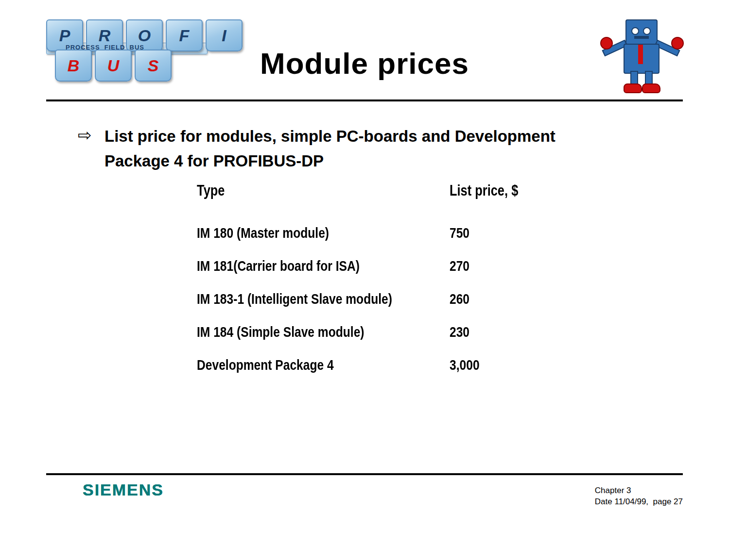P
R
O
F
I
PROCESS FIELD BUS
B
U
S
Module prices
⇨
List price for modules, simple PC-boards and Development Package 4 for PROFIBUS-DP
| Type | List price, $ |
| IM 180 (Master module) | 750 |
| IM 181(Carrier board for ISA) | 270 |
| IM 183-1 (Intelligent Slave module) | 260 |
| IM 184 (Simple Slave module) | 230 |
| Development Package 4 | 3,000 |
SIEMENS
Chapter 3
Date 11/04/99, page 27